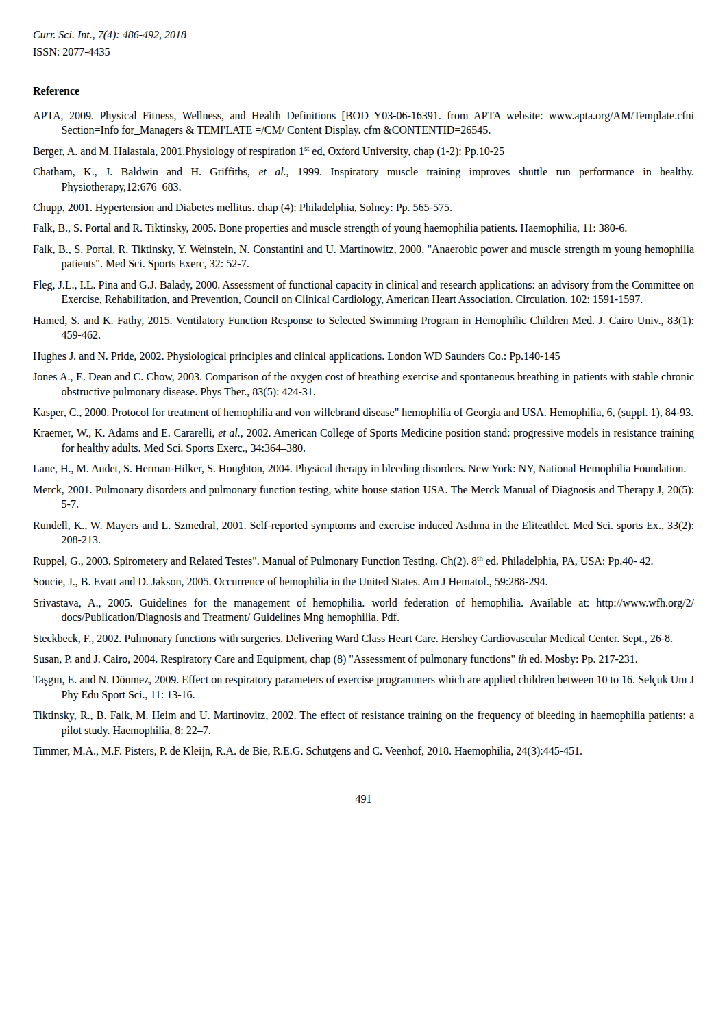Curr. Sci. Int., 7(4): 486-492, 2018
ISSN: 2077-4435
Reference
APTA, 2009. Physical Fitness, Wellness, and Health Definitions [BOD Y03-06-16391. from APTA website: www.apta.org/AM/Template.cfni Section=Info for_Managers & TEMI'LATE =/CM/ Content Display. cfm &CONTENTID=26545.
Berger, A. and M. Halastala, 2001.Physiology of respiration 1st ed, Oxford University, chap (1-2): Pp.10-25
Chatham, K., J. Baldwin and H. Griffiths, et al., 1999. Inspiratory muscle training improves shuttle run performance in healthy. Physiotherapy,12:676–683.
Chupp, 2001. Hypertension and Diabetes mellitus. chap (4): Philadelphia, Solney: Pp. 565-575.
Falk, B., S. Portal and R. Tiktinsky, 2005. Bone properties and muscle strength of young haemophilia patients. Haemophilia, 11: 380-6.
Falk, B., S. Portal, R. Tiktinsky, Y. Weinstein, N. Constantini and U. Martinowitz, 2000. "Anaerobic power and muscle strength m young hemophilia patients". Med Sci. Sports Exerc, 32: 52-7.
Fleg, J.L., I.L. Pina and G.J. Balady, 2000. Assessment of functional capacity in clinical and research applications: an advisory from the Committee on Exercise, Rehabilitation, and Prevention, Council on Clinical Cardiology, American Heart Association. Circulation. 102: 1591-1597.
Hamed, S. and K. Fathy, 2015. Ventilatory Function Response to Selected Swimming Program in Hemophilic Children Med. J. Cairo Univ., 83(1): 459-462.
Hughes J. and N. Pride, 2002. Physiological principles and clinical applications. London WD Saunders Co.: Pp.140-145
Jones A., E. Dean and C. Chow, 2003. Comparison of the oxygen cost of breathing exercise and spontaneous breathing in patients with stable chronic obstructive pulmonary disease. Phys Ther., 83(5): 424-31.
Kasper, C., 2000. Protocol for treatment of hemophilia and von willebrand disease" hemophilia of Georgia and USA. Hemophilia, 6, (suppl. 1), 84-93.
Kraemer, W., K. Adams and E. Cararelli, et al., 2002. American College of Sports Medicine position stand: progressive models in resistance training for healthy adults. Med Sci. Sports Exerc., 34:364–380.
Lane, H., M. Audet, S. Herman-Hilker, S. Houghton, 2004. Physical therapy in bleeding disorders. New York: NY, National Hemophilia Foundation.
Merck, 2001. Pulmonary disorders and pulmonary function testing, white house station USA. The Merck Manual of Diagnosis and Therapy J, 20(5): 5-7.
Rundell, K., W. Mayers and L. Szmedral, 2001. Self-reported symptoms and exercise induced Asthma in the Eliteathlet. Med Sci. sports Ex., 33(2): 208-213.
Ruppel, G., 2003. Spirometery and Related Testes". Manual of Pulmonary Function Testing. Ch(2). 8th ed. Philadelphia, PA, USA: Pp.40- 42.
Soucie, J., B. Evatt and D. Jakson, 2005. Occurrence of hemophilia in the United States. Am J Hematol., 59:288-294.
Srivastava, A., 2005. Guidelines for the management of hemophilia. world federation of hemophilia. Available at: http://www.wfh.org/2/ docs/Publication/Diagnosis and Treatment/ Guidelines Mng hemophilia. Pdf.
Steckbeck, F., 2002. Pulmonary functions with surgeries. Delivering Ward Class Heart Care. Hershey Cardiovascular Medical Center. Sept., 26-8.
Susan, P. and J. Cairo, 2004. Respiratory Care and Equipment, chap (8) "Assessment of pulmonary functions" ih ed. Mosby: Pp. 217-231.
Taşgın, E. and N. Dönmez, 2009. Effect on respiratory parameters of exercise programmers which are applied children between 10 to 16. Selçuk Unı J Phy Edu Sport Sci., 11: 13-16.
Tiktinsky, R., B. Falk, M. Heim and U. Martinovitz, 2002. The effect of resistance training on the frequency of bleeding in haemophilia patients: a pilot study. Haemophilia, 8: 22–7.
Timmer, M.A., M.F. Pisters, P. de Kleijn, R.A. de Bie, R.E.G. Schutgens and C. Veenhof, 2018. Haemophilia, 24(3):445-451.
491